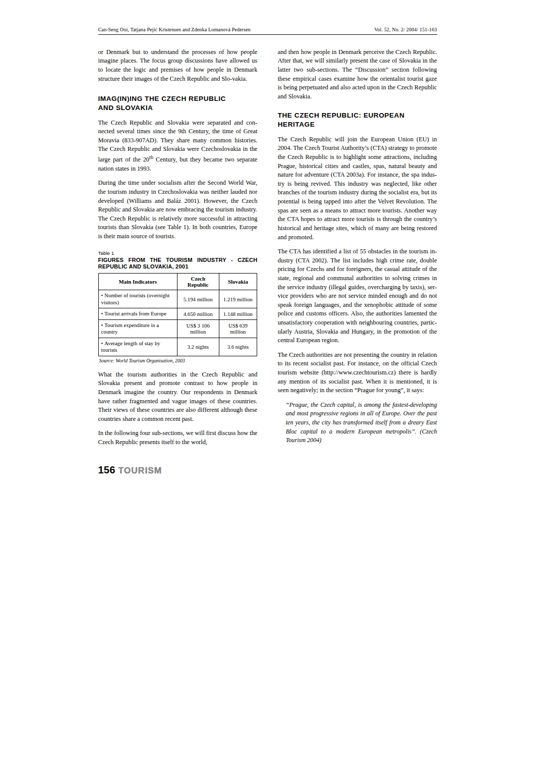Can-Seng Ooi, Tatjana Pejić Kristensen and Zdenka Lomanová Pedersen
Vol. 52, No. 2/ 2004/ 151-163
or Denmark but to understand the processes of how people imagine places. The focus group discussions have allowed us to locate the logic and premises of how people in Denmark structure their images of the Czech Republic and Slo-vakia.
IMAG(IN)ING THE CZECH REPUBLIC
AND SLOVAKIA
The Czech Republic and Slovakia were separated and connected several times since the 9th Century, the time of Great Moravia (833-907AD). They share many common histories. The Czech Republic and Slovakia were Czechoslovakia in the large part of the 20th Century, but they became two separate nation states in 1993.
During the time under socialism after the Second World War, the tourism industry in Czechoslovakia was neither lauded nor developed (Williams and Baláz 2001). However, the Czech Republic and Slovakia are now embracing the tourism industry. The Czech Republic is relatively more successful in attracting tourists than Slovakia (see Table 1). In both countries, Europe is their main source of tourists.
Table 1
Figures from the tourism industry - Czech Republic and Slovakia, 2001
| Main Indicators | Czech Republic | Slovakia |
| --- | --- | --- |
| Number of tourists (overnight visitors) | 5.194 million | 1.219 million |
| Tourist arrivals from Europe | 4.650 million | 1.148 million |
| Tourism expenditure in a country | US$ 3 106 million | US$ 639 million |
| Average length of stay by tourists | 3.2 nights | 3.6 nights |
Source: World Tourism Organisation, 2003
What the tourism authorities in the Czech Republic and Slovakia present and promote contrast to how people in Denmark imagine the country. Our respondents in Denmark have rather fragmented and vague images of these countries. Their views of these countries are also different although these countries share a common recent past.
In the following four sub-sections, we will first discuss how the Czech Republic presents itself to the world,
and then how people in Denmark perceive the Czech Republic. After that, we will similarly present the case of Slovakia in the latter two sub-sections. The “Discussion” section following these empirical cases examine how the orientalist tourist gaze is being perpetuated and also acted upon in the Czech Republic and Slovakia.
THE CZECH REPUBLIC: EUROPEAN
HERITAGE
The Czech Republic will join the European Union (EU) in 2004. The Czech Tourist Authority’s (CTA) strategy to promote the Czech Republic is to highlight some attractions, including Prague, historical cities and castles, spas, natural beauty and nature for adventure (CTA 2003a). For instance, the spa industry is being revived. This industry was neglected, like other branches of the tourism industry during the socialist era, but its potential is being tapped into after the Velvet Revolution. The spas are seen as a means to attract more tourists. Another way the CTA hopes to attract more tourists is through the country’s historical and heritage sites, which of many are being restored and promoted.
The CTA has identified a list of 55 obstacles in the tourism industry (CTA 2002). The list includes high crime rate, double pricing for Czechs and for foreigners, the casual attitude of the state, regional and communal authorities to solving crimes in the service industry (illegal guides, overcharging by taxis), service providers who are not service minded enough and do not speak foreign languages, and the xenophobic attitude of some police and customs officers. Also, the authorities lamented the unsatisfactory cooperation with neighbouring countries, particularly Austria, Slovakia and Hungary, in the promotion of the central European region.
The Czech authorities are not presenting the country in relation to its recent socialist past. For instance, on the official Czech tourism website (http://www.czechtourism.cz) there is hardly any mention of its socialist past. When it is mentioned, it is seen negatively; in the section “Prague for young”, it says:
“Prague, the Czech capital, is among the fastest-developing and most progressive regions in all of Europe. Over the past ten years, the city has transformed itself from a dreary East Bloc capital to a modern European metropolis”. (Czech Tourism 2004)
156 TOURISM